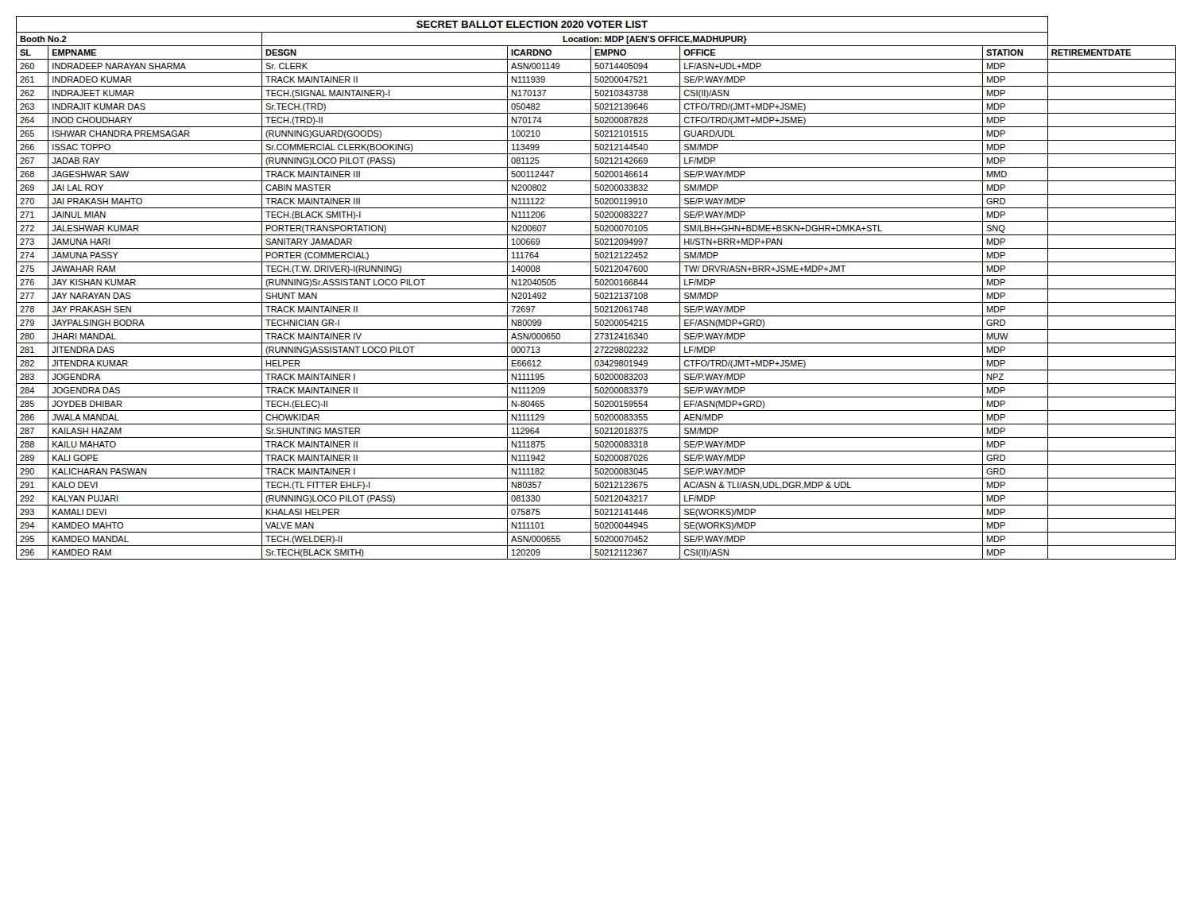| SECRET BALLOT ELECTION 2020 VOTER LIST |
| --- |
| Booth No.2 | Location: MDP [AEN'S OFFICE,MADHUPUR} |
| SL | EMPNAME | DESGN | ICARDNO | EMPNO | OFFICE | STATION | RETIREMENTDATE |
| 260 | INDRADEEP NARAYAN SHARMA | Sr. CLERK | ASN/001149 | 50714405094 | LF/ASN+UDL+MDP | MDP | |
| 261 | INDRADEO KUMAR | TRACK MAINTAINER II | N111939 | 50200047521 | SE/P.WAY/MDP | MDP | |
| 262 | INDRAJEET KUMAR | TECH.(SIGNAL MAINTAINER)-I | N170137 | 50210343738 | CSI(II)/ASN | MDP | |
| 263 | INDRAJIT KUMAR DAS | Sr.TECH.(TRD) | 050482 | 50212139646 | CTFO/TRD/(JMT+MDP+JSME) | MDP | |
| 264 | INOD CHOUDHARY | TECH.(TRD)-II | N70174 | 50200087828 | CTFO/TRD/(JMT+MDP+JSME) | MDP | |
| 265 | ISHWAR CHANDRA PREMSAGAR | (RUNNING)GUARD(GOODS) | 100210 | 50212101515 | GUARD/UDL | MDP | |
| 266 | ISSAC TOPPO | Sr.COMMERCIAL CLERK(BOOKING) | 113499 | 50212144540 | SM/MDP | MDP | |
| 267 | JADAB RAY | (RUNNING)LOCO PILOT (PASS) | 081125 | 50212142669 | LF/MDP | MDP | |
| 268 | JAGESHWAR SAW | TRACK MAINTAINER III | 500112447 | 50200146614 | SE/P.WAY/MDP | MMD | |
| 269 | JAI LAL ROY | CABIN MASTER | N200802 | 50200033832 | SM/MDP | MDP | |
| 270 | JAI PRAKASH MAHTO | TRACK MAINTAINER III | N111122 | 50200119910 | SE/P.WAY/MDP | GRD | |
| 271 | JAINUL MIAN | TECH.(BLACK SMITH)-I | N111206 | 50200083227 | SE/P.WAY/MDP | MDP | |
| 272 | JALESHWAR KUMAR | PORTER(TRANSPORTATION) | N200607 | 50200070105 | SM/LBH+GHN+BDME+BSKN+DGHR+DMKA+STL | SNQ | |
| 273 | JAMUNA HARI | SANITARY JAMADAR | 100669 | 50212094997 | HI/STN+BRR+MDP+PAN | MDP | |
| 274 | JAMUNA PASSY | PORTER (COMMERCIAL) | 111764 | 50212122452 | SM/MDP | MDP | |
| 275 | JAWAHAR RAM | TECH.(T.W. DRIVER)-I(RUNNING) | 140008 | 50212047600 | TW/ DRVR/ASN+BRR+JSME+MDP+JMT | MDP | |
| 276 | JAY KISHAN KUMAR | (RUNNING)Sr.ASSISTANT LOCO PILOT | N12040505 | 50200166844 | LF/MDP | MDP | |
| 277 | JAY NARAYAN DAS | SHUNT MAN | N201492 | 50212137108 | SM/MDP | MDP | |
| 278 | JAY PRAKASH SEN | TRACK MAINTAINER II | 72697 | 50212061748 | SE/P.WAY/MDP | MDP | |
| 279 | JAYPALSINGH BODRA | TECHNICIAN GR-I | N80099 | 50200054215 | EF/ASN(MDP+GRD) | GRD | |
| 280 | JHARI MANDAL | TRACK MAINTAINER IV | ASN/000650 | 27312416340 | SE/P.WAY/MDP | MUW | |
| 281 | JITENDRA DAS | (RUNNING)ASSISTANT LOCO PILOT | 000713 | 27229802232 | LF/MDP | MDP | |
| 282 | JITENDRA KUMAR | HELPER | E66612 | 03429801949 | CTFO/TRD/(JMT+MDP+JSME) | MDP | |
| 283 | JOGENDRA | TRACK MAINTAINER I | N111195 | 50200083203 | SE/P.WAY/MDP | NPZ | |
| 284 | JOGENDRA DAS | TRACK MAINTAINER II | N111209 | 50200083379 | SE/P.WAY/MDP | MDP | |
| 285 | JOYDEB DHIBAR | TECH.(ELEC)-II | N-80465 | 50200159554 | EF/ASN(MDP+GRD) | MDP | |
| 286 | JWALA MANDAL | CHOWKIDAR | N111129 | 50200083355 | AEN/MDP | MDP | |
| 287 | KAILASH HAZAM | Sr.SHUNTING MASTER | 112964 | 50212018375 | SM/MDP | MDP | |
| 288 | KAILU MAHATO | TRACK MAINTAINER II | N111875 | 50200083318 | SE/P.WAY/MDP | MDP | |
| 289 | KALI GOPE | TRACK MAINTAINER II | N111942 | 50200087026 | SE/P.WAY/MDP | GRD | |
| 290 | KALICHARAN PASWAN | TRACK MAINTAINER I | N111182 | 50200083045 | SE/P.WAY/MDP | GRD | |
| 291 | KALO DEVI | TECH.(TL FITTER EHLF)-I | N80357 | 50212123675 | AC/ASN & TLI/ASN,UDL,DGR,MDP & UDL | MDP | |
| 292 | KALYAN PUJARI | (RUNNING)LOCO PILOT (PASS) | 081330 | 50212043217 | LF/MDP | MDP | |
| 293 | KAMALI DEVI | KHALASI HELPER | 075875 | 50212141446 | SE(WORKS)/MDP | MDP | |
| 294 | KAMDEO MAHTO | VALVE MAN | N111101 | 50200044945 | SE(WORKS)/MDP | MDP | |
| 295 | KAMDEO MANDAL | TECH.(WELDER)-II | ASN/000655 | 50200070452 | SE/P.WAY/MDP | MDP | |
| 296 | KAMDEO RAM | Sr.TECH(BLACK SMITH) | 120209 | 50212112367 | CSI(II)/ASN | MDP | |